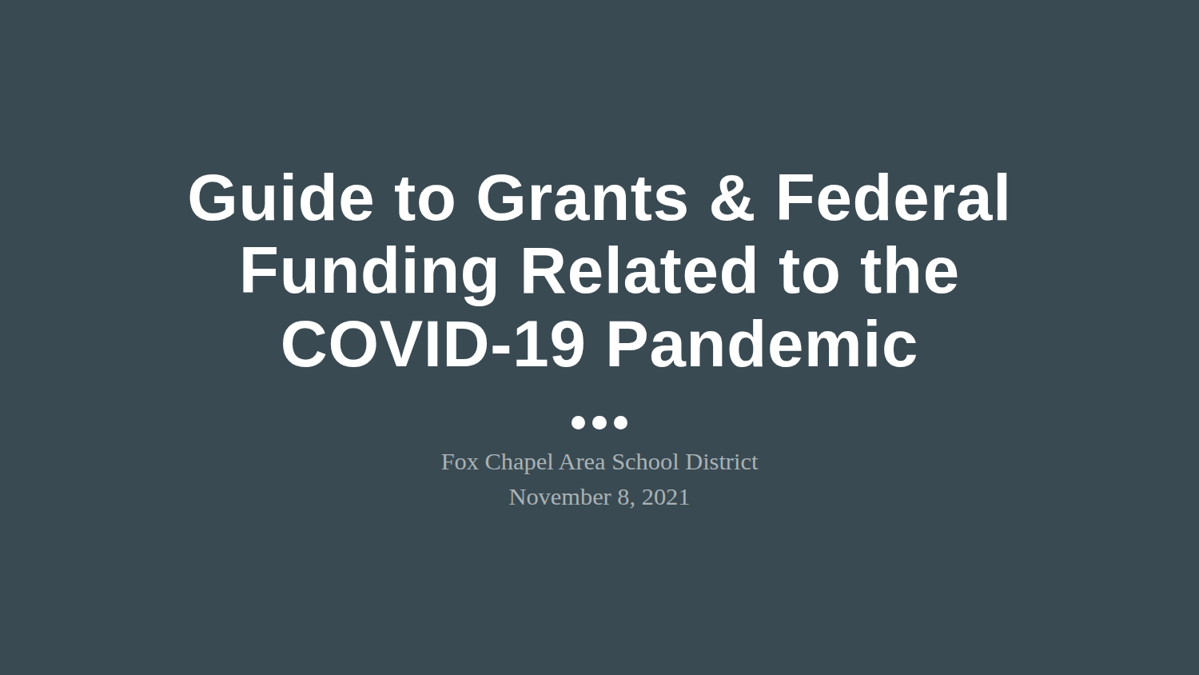Guide to Grants & Federal Funding Related to the COVID-19 Pandemic
Fox Chapel Area School District November 8, 2021